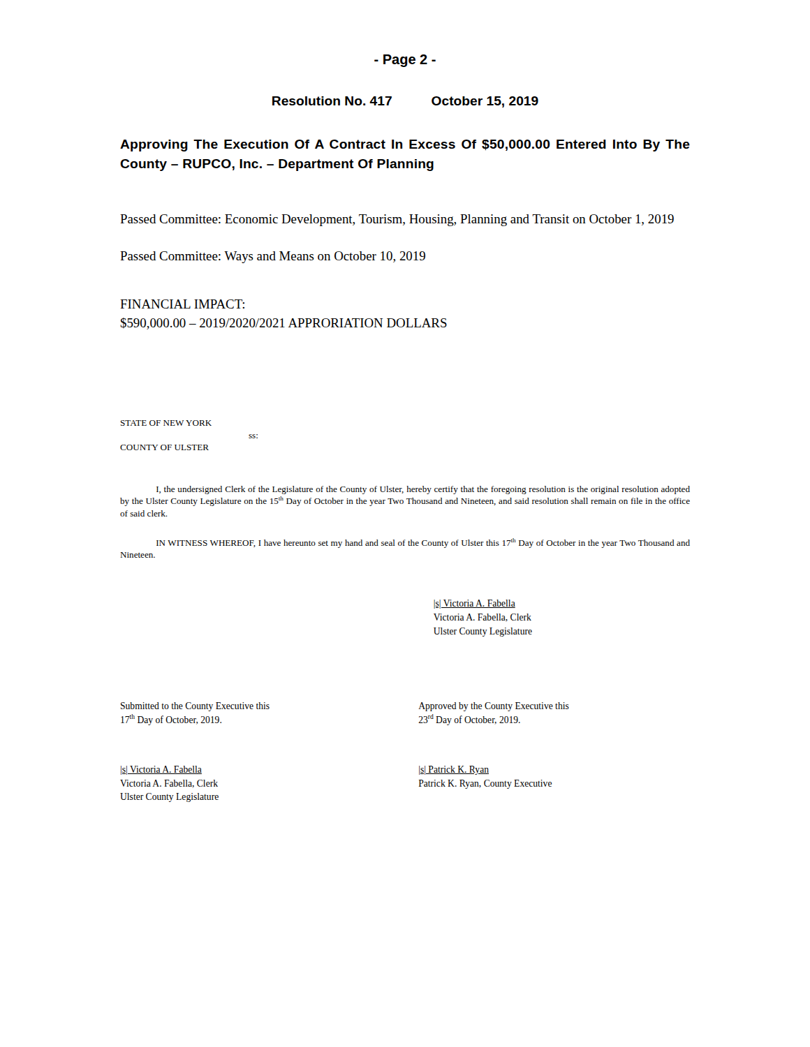- Page 2 -
Resolution No. 417 October 15, 2019
Approving The Execution Of A Contract In Excess Of $50,000.00 Entered Into By The County – RUPCO, Inc. – Department Of Planning
Passed Committee: Economic Development, Tourism, Housing, Planning and Transit on October 1, 2019
Passed Committee: Ways and Means on October 10, 2019
FINANCIAL IMPACT:
$590,000.00 – 2019/2020/2021 APPRORIATION DOLLARS
STATE OF NEW YORK ss: COUNTY OF ULSTER
I, the undersigned Clerk of the Legislature of the County of Ulster, hereby certify that the foregoing resolution is the original resolution adopted by the Ulster County Legislature on the 15th Day of October in the year Two Thousand and Nineteen, and said resolution shall remain on file in the office of said clerk.
IN WITNESS WHEREOF, I have hereunto set my hand and seal of the County of Ulster this 17th Day of October in the year Two Thousand and Nineteen.
|s| Victoria A. Fabella
Victoria A. Fabella, Clerk
Ulster County Legislature
| Submitted to the County Executive this 17 th Day of October, 2019. | Approved by the County Executive this 23 rd Day of October, 2019. |
| /s/ Victoria A. Fabella Victoria A. Fabella, Clerk Ulster County Legislature | /s/ Patrick K. Ryan Patrick K. Ryan, County Executive |